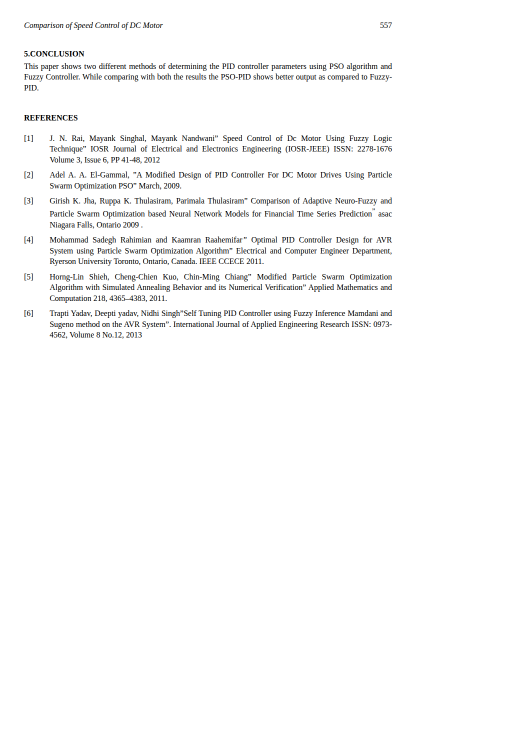Comparison of Speed Control of DC Motor 557
5.CONCLUSION
This paper shows two different methods of determining the PID controller parameters using PSO algorithm and Fuzzy Controller. While comparing with both the results the PSO-PID shows better output as compared to Fuzzy-PID.
REFERENCES
[1] J. N. Rai, Mayank Singhal, Mayank Nandwani” Speed Control of Dc Motor Using Fuzzy Logic Technique” IOSR Journal of Electrical and Electronics Engineering (IOSR-JEEE) ISSN: 2278-1676 Volume 3, Issue 6, PP 41-48, 2012
[2] Adel A. A. El-Gammal, ”A Modified Design of PID Controller For DC Motor Drives Using Particle Swarm Optimization PSO” March, 2009.
[3] Girish K. Jha, Ruppa K. Thulasiram, Parimala Thulasiram” Comparison of Adaptive Neuro-Fuzzy and Particle Swarm Optimization based Neural Network Models for Financial Time Series Prediction” asac Niagara Falls, Ontario 2009 .
[4] Mohammad Sadegh Rahimian and Kaamran Raahemifar” Optimal PID Controller Design for AVR System using Particle Swarm Optimization Algorithm” Electrical and Computer Engineer Department, Ryerson University Toronto, Ontario, Canada. IEEE CCECE 2011.
[5] Horng-Lin Shieh, Cheng-Chien Kuo, Chin-Ming Chiang” Modified Particle Swarm Optimization Algorithm with Simulated Annealing Behavior and its Numerical Verification” Applied Mathematics and Computation 218, 4365–4383, 2011.
[6] Trapti Yadav, Deepti yadav, Nidhi Singh”Self Tuning PID Controller using Fuzzy Inference Mamdani and Sugeno method on the AVR System”. International Journal of Applied Engineering Research ISSN: 0973-4562, Volume 8 No.12, 2013